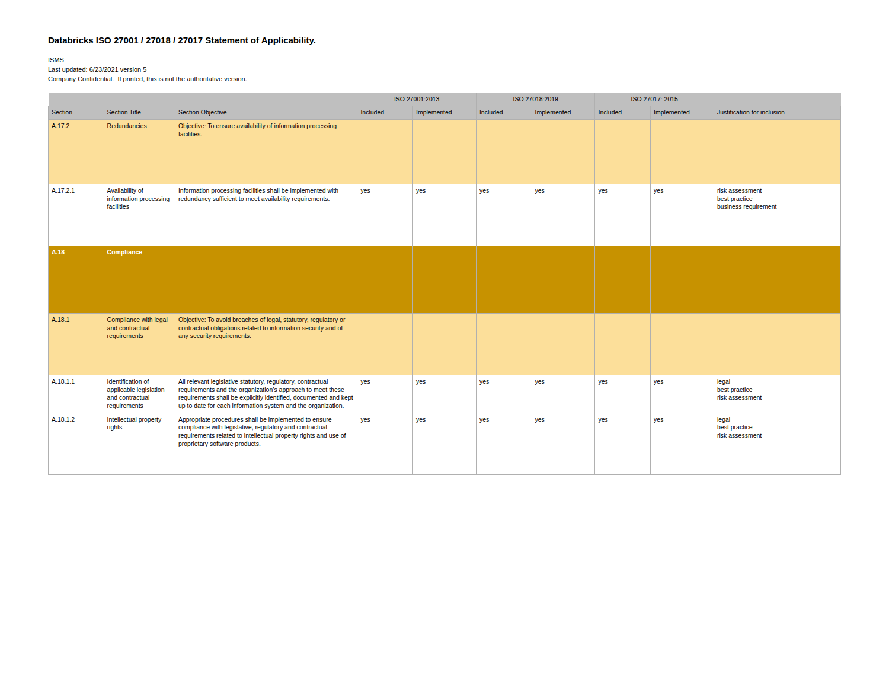Databricks ISO 27001 / 27018 / 27017 Statement of Applicability.
ISMS
Last updated: 6/23/2021 version 5
Company Confidential. If printed, this is not the authoritative version.
| | | | ISO 27001:2013 | ISO 27018:2019 | ISO 27017: 2015 | |
| --- | --- | --- | --- | --- | --- | --- |
| Section | Section Title | Section Objective | Included | Implemented | Included | Implemented | Included | Implemented | Justification for inclusion |
| A.17.2 | Redundancies | Objective: To ensure availability of information processing facilities. | | | | | | | |
| A.17.2.1 | Availability of information processing facilities | Information processing facilities shall be implemented with redundancy sufficient to meet availability requirements. | yes | yes | yes | yes | yes | yes | risk assessment best practice business requirement |
| A.18 | Compliance | | | | | | | | |
| A.18.1 | Compliance with legal and contractual requirements | Objective: To avoid breaches of legal, statutory, regulatory or contractual obligations related to information security and of any security requirements. | | | | | | | |
| A.18.1.1 | Identification of applicable legislation and contractual requirements | All relevant legislative statutory, regulatory, contractual requirements and the organization’s approach to meet these requirements shall be explicitly identified, documented and kept up to date for each information system and the organization. | yes | yes | yes | yes | yes | yes | legal best practice risk assessment |
| A.18.1.2 | Intellectual property rights | Appropriate procedures shall be implemented to ensure compliance with legislative, regulatory and contractual requirements related to intellectual property rights and use of proprietary software products. | yes | yes | yes | yes | yes | yes | legal best practice risk assessment |